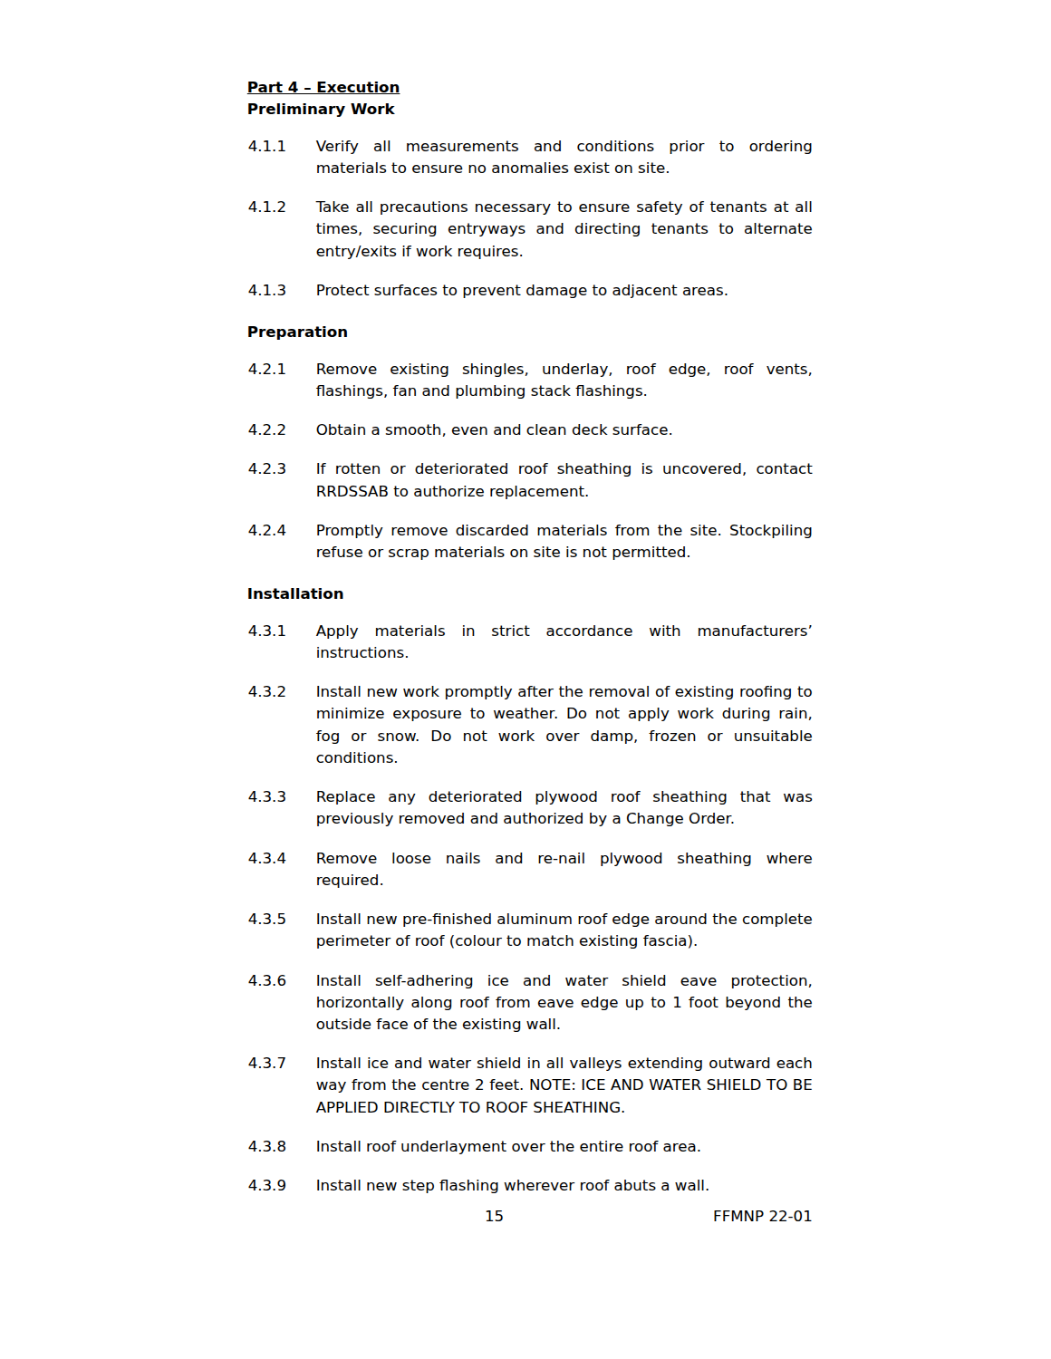Part 4 – Execution
Preliminary Work
4.1.1
Verify all measurements and conditions prior to ordering materials to ensure no anomalies exist on site.
4.1.2
Take all precautions necessary to ensure safety of tenants at all times, securing entryways and directing tenants to alternate entry/exits if work requires.
4.1.3
Protect surfaces to prevent damage to adjacent areas.
Preparation
4.2.1
Remove existing shingles, underlay, roof edge, roof vents, flashings, fan and plumbing stack flashings.
4.2.2
Obtain a smooth, even and clean deck surface.
4.2.3
If rotten or deteriorated roof sheathing is uncovered, contact RRDSSAB to authorize replacement.
4.2.4
Promptly remove discarded materials from the site. Stockpiling refuse or scrap materials on site is not permitted.
Installation
4.3.1
Apply materials in strict accordance with manufacturers’ instructions.
4.3.2
Install new work promptly after the removal of existing roofing to minimize exposure to weather. Do not apply work during rain, fog or snow. Do not work over damp, frozen or unsuitable conditions.
4.3.3
Replace any deteriorated plywood roof sheathing that was previously removed and authorized by a Change Order.
4.3.4
Remove loose nails and re-nail plywood sheathing where required.
4.3.5
Install new pre-finished aluminum roof edge around the complete perimeter of roof (colour to match existing fascia).
4.3.6
Install self-adhering ice and water shield eave protection, horizontally along roof from eave edge up to 1 foot beyond the outside face of the existing wall.
4.3.7
Install ice and water shield in all valleys extending outward each way from the centre 2 feet. NOTE: ICE AND WATER SHIELD TO BE APPLIED DIRECTLY TO ROOF SHEATHING.
4.3.8
Install roof underlayment over the entire roof area.
4.3.9
Install new step flashing wherever roof abuts a wall.
15 FFMNP 22-01